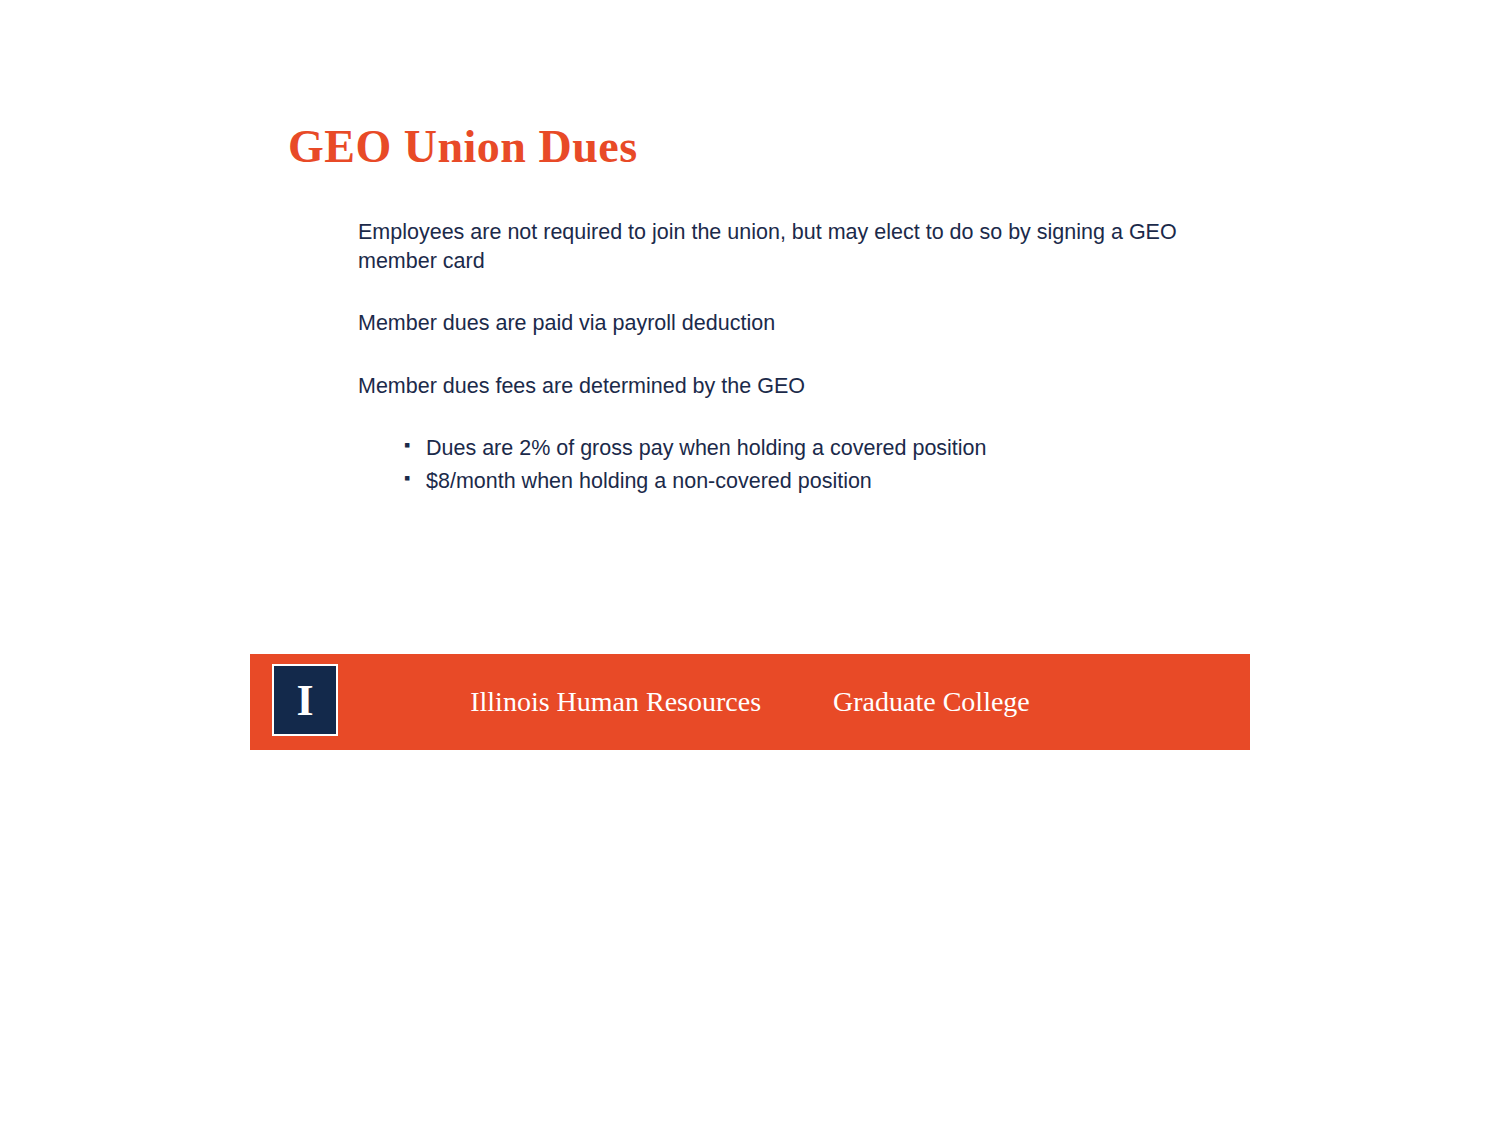GEO Union Dues
Employees are not required to join the union, but may elect to do so by signing a GEO member card
Member dues are paid via payroll deduction
Member dues fees are determined by the GEO
Dues are 2% of gross pay when holding a covered position
$8/month when holding a non-covered position
Illinois Human Resources Graduate College
I